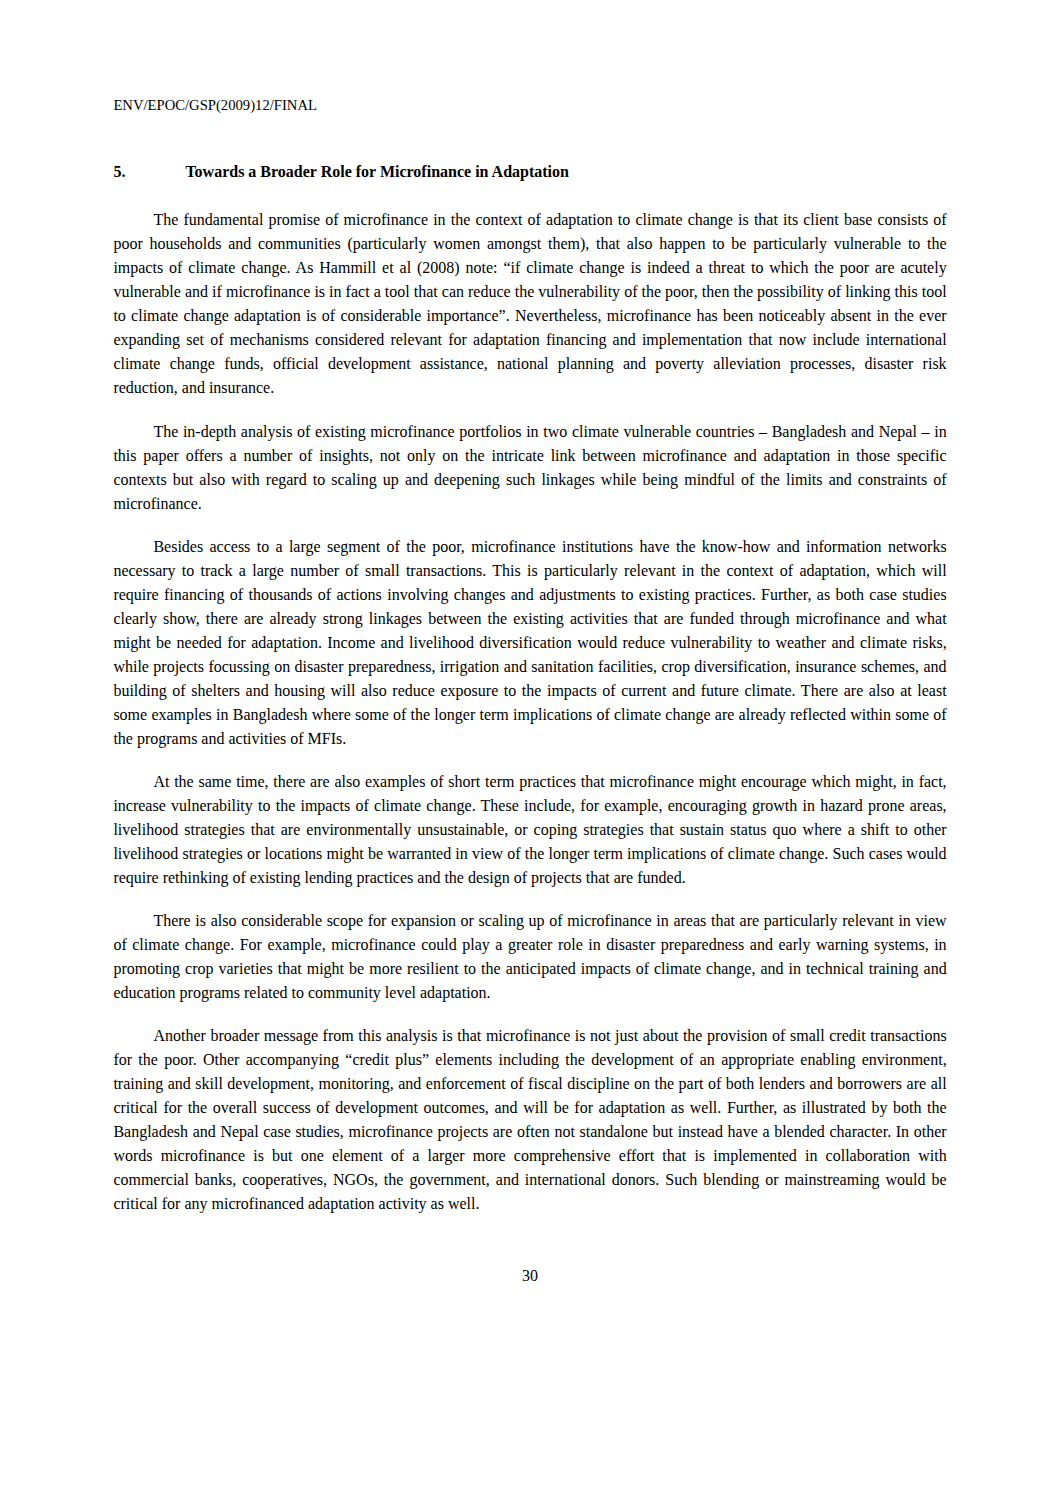ENV/EPOC/GSP(2009)12/FINAL
5. Towards a Broader Role for Microfinance in Adaptation
The fundamental promise of microfinance in the context of adaptation to climate change is that its client base consists of poor households and communities (particularly women amongst them), that also happen to be particularly vulnerable to the impacts of climate change. As Hammill et al (2008) note: “if climate change is indeed a threat to which the poor are acutely vulnerable and if microfinance is in fact a tool that can reduce the vulnerability of the poor, then the possibility of linking this tool to climate change adaptation is of considerable importance”. Nevertheless, microfinance has been noticeably absent in the ever expanding set of mechanisms considered relevant for adaptation financing and implementation that now include international climate change funds, official development assistance, national planning and poverty alleviation processes, disaster risk reduction, and insurance.
The in-depth analysis of existing microfinance portfolios in two climate vulnerable countries – Bangladesh and Nepal – in this paper offers a number of insights, not only on the intricate link between microfinance and adaptation in those specific contexts but also with regard to scaling up and deepening such linkages while being mindful of the limits and constraints of microfinance.
Besides access to a large segment of the poor, microfinance institutions have the know-how and information networks necessary to track a large number of small transactions. This is particularly relevant in the context of adaptation, which will require financing of thousands of actions involving changes and adjustments to existing practices. Further, as both case studies clearly show, there are already strong linkages between the existing activities that are funded through microfinance and what might be needed for adaptation. Income and livelihood diversification would reduce vulnerability to weather and climate risks, while projects focussing on disaster preparedness, irrigation and sanitation facilities, crop diversification, insurance schemes, and building of shelters and housing will also reduce exposure to the impacts of current and future climate. There are also at least some examples in Bangladesh where some of the longer term implications of climate change are already reflected within some of the programs and activities of MFIs.
At the same time, there are also examples of short term practices that microfinance might encourage which might, in fact, increase vulnerability to the impacts of climate change. These include, for example, encouraging growth in hazard prone areas, livelihood strategies that are environmentally unsustainable, or coping strategies that sustain status quo where a shift to other livelihood strategies or locations might be warranted in view of the longer term implications of climate change. Such cases would require rethinking of existing lending practices and the design of projects that are funded.
There is also considerable scope for expansion or scaling up of microfinance in areas that are particularly relevant in view of climate change. For example, microfinance could play a greater role in disaster preparedness and early warning systems, in promoting crop varieties that might be more resilient to the anticipated impacts of climate change, and in technical training and education programs related to community level adaptation.
Another broader message from this analysis is that microfinance is not just about the provision of small credit transactions for the poor. Other accompanying “credit plus” elements including the development of an appropriate enabling environment, training and skill development, monitoring, and enforcement of fiscal discipline on the part of both lenders and borrowers are all critical for the overall success of development outcomes, and will be for adaptation as well. Further, as illustrated by both the Bangladesh and Nepal case studies, microfinance projects are often not standalone but instead have a blended character. In other words microfinance is but one element of a larger more comprehensive effort that is implemented in collaboration with commercial banks, cooperatives, NGOs, the government, and international donors. Such blending or mainstreaming would be critical for any microfinanced adaptation activity as well.
30